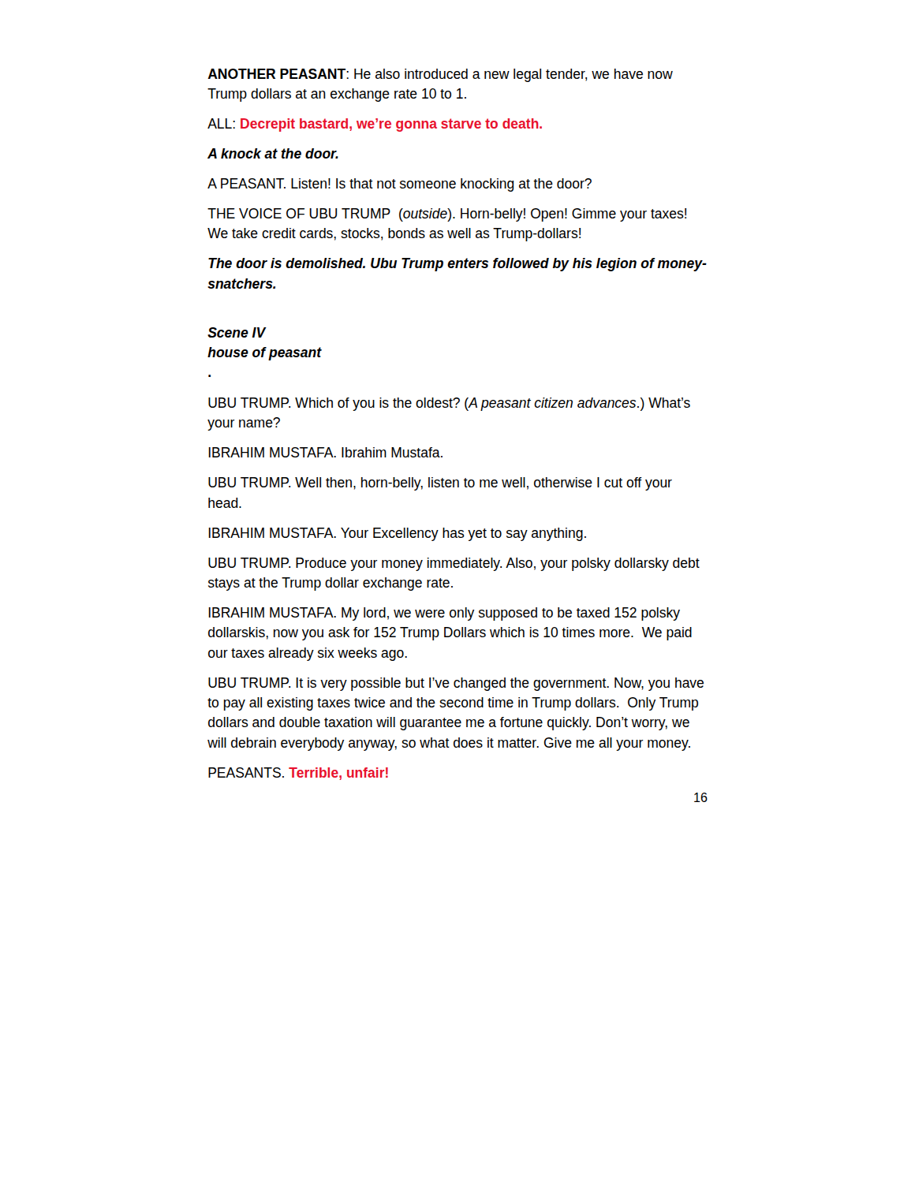ANOTHER PEASANT: He also introduced a new legal tender, we have now Trump dollars at an exchange rate 10 to 1.
ALL: Decrepit bastard, we’re gonna starve to death.
A knock at the door.
A PEASANT. Listen! Is that not someone knocking at the door?
THE VOICE OF UBU TRUMP (outside). Horn-belly! Open! Gimme your taxes! We take credit cards, stocks, bonds as well as Trump-dollars!
The door is demolished. Ubu Trump enters followed by his legion of money-snatchers.
Scene IV house of peasant.
UBU TRUMP. Which of you is the oldest? (A peasant citizen advances.) What’s your name?
IBRAHIM MUSTAFA. Ibrahim Mustafa.
UBU TRUMP. Well then, horn-belly, listen to me well, otherwise I cut off your head.
IBRAHIM MUSTAFA. Your Excellency has yet to say anything.
UBU TRUMP. Produce your money immediately. Also, your polsky dollarsky debt stays at the Trump dollar exchange rate.
IBRAHIM MUSTAFA. My lord, we were only supposed to be taxed 152 polsky dollarskis, now you ask for 152 Trump Dollars which is 10 times more. We paid our taxes already six weeks ago.
UBU TRUMP. It is very possible but I’ve changed the government. Now, you have to pay all existing taxes twice and the second time in Trump dollars. Only Trump dollars and double taxation will guarantee me a fortune quickly. Don’t worry, we will debrain everybody anyway, so what does it matter. Give me all your money.
PEASANTS. Terrible, unfair!
16